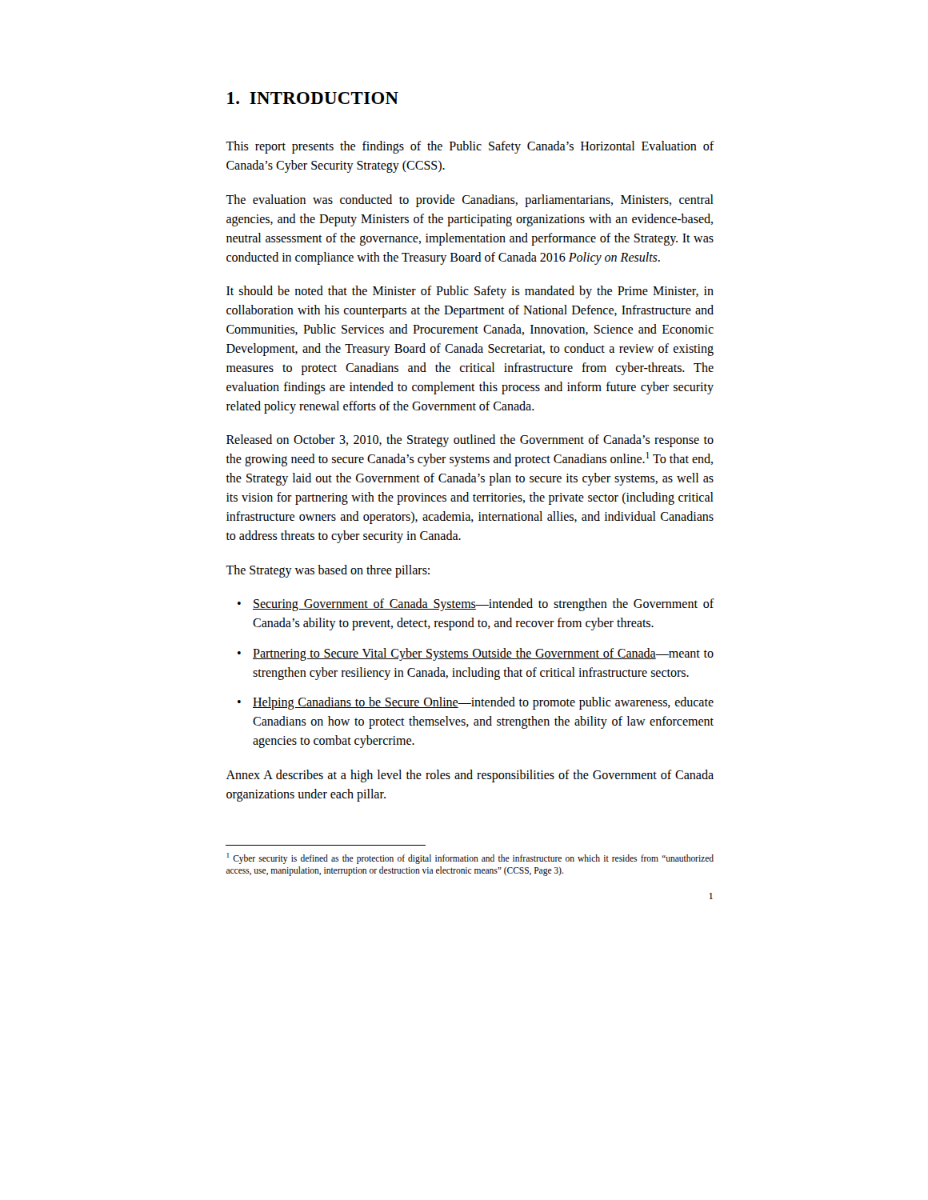1. INTRODUCTION
This report presents the findings of the Public Safety Canada’s Horizontal Evaluation of Canada’s Cyber Security Strategy (CCSS).
The evaluation was conducted to provide Canadians, parliamentarians, Ministers, central agencies, and the Deputy Ministers of the participating organizations with an evidence-based, neutral assessment of the governance, implementation and performance of the Strategy. It was conducted in compliance with the Treasury Board of Canada 2016 Policy on Results.
It should be noted that the Minister of Public Safety is mandated by the Prime Minister, in collaboration with his counterparts at the Department of National Defence, Infrastructure and Communities, Public Services and Procurement Canada, Innovation, Science and Economic Development, and the Treasury Board of Canada Secretariat, to conduct a review of existing measures to protect Canadians and the critical infrastructure from cyber-threats. The evaluation findings are intended to complement this process and inform future cyber security related policy renewal efforts of the Government of Canada.
Released on October 3, 2010, the Strategy outlined the Government of Canada’s response to the growing need to secure Canada’s cyber systems and protect Canadians online.1 To that end, the Strategy laid out the Government of Canada’s plan to secure its cyber systems, as well as its vision for partnering with the provinces and territories, the private sector (including critical infrastructure owners and operators), academia, international allies, and individual Canadians to address threats to cyber security in Canada.
The Strategy was based on three pillars:
Securing Government of Canada Systems—intended to strengthen the Government of Canada’s ability to prevent, detect, respond to, and recover from cyber threats.
Partnering to Secure Vital Cyber Systems Outside the Government of Canada—meant to strengthen cyber resiliency in Canada, including that of critical infrastructure sectors.
Helping Canadians to be Secure Online—intended to promote public awareness, educate Canadians on how to protect themselves, and strengthen the ability of law enforcement agencies to combat cybercrime.
Annex A describes at a high level the roles and responsibilities of the Government of Canada organizations under each pillar.
1 Cyber security is defined as the protection of digital information and the infrastructure on which it resides from “unauthorized access, use, manipulation, interruption or destruction via electronic means” (CCSS, Page 3).
1